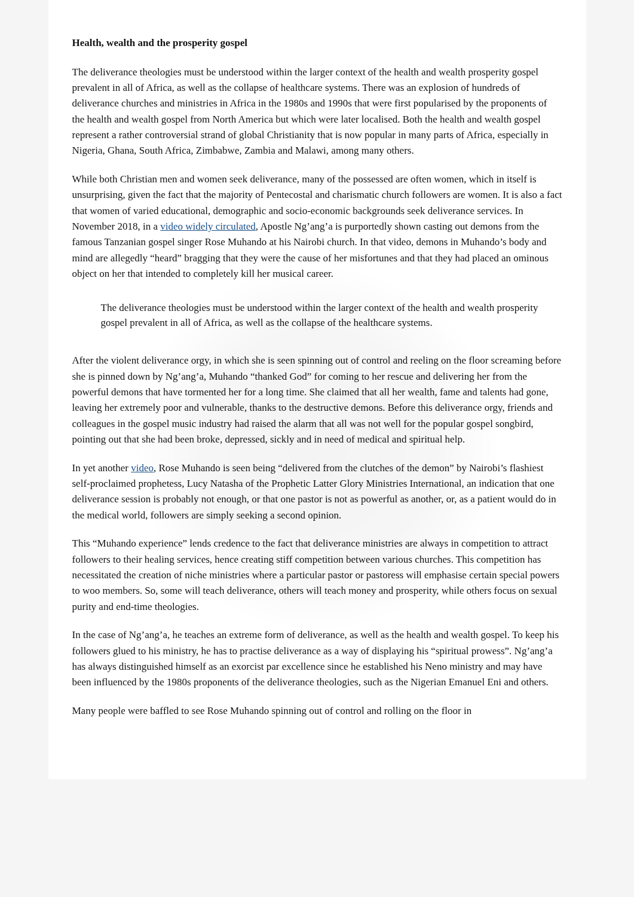Health, wealth and the prosperity gospel
The deliverance theologies must be understood within the larger context of the health and wealth prosperity gospel prevalent in all of Africa, as well as the collapse of healthcare systems. There was an explosion of hundreds of deliverance churches and ministries in Africa in the 1980s and 1990s that were first popularised by the proponents of the health and wealth gospel from North America but which were later localised. Both the health and wealth gospel represent a rather controversial strand of global Christianity that is now popular in many parts of Africa, especially in Nigeria, Ghana, South Africa, Zimbabwe, Zambia and Malawi, among many others.
While both Christian men and women seek deliverance, many of the possessed are often women, which in itself is unsurprising, given the fact that the majority of Pentecostal and charismatic church followers are women. It is also a fact that women of varied educational, demographic and socio-economic backgrounds seek deliverance services. In November 2018, in a video widely circulated, Apostle Ng’ang’a is purportedly shown casting out demons from the famous Tanzanian gospel singer Rose Muhando at his Nairobi church. In that video, demons in Muhando’s body and mind are allegedly “heard” bragging that they were the cause of her misfortunes and that they had placed an ominous object on her that intended to completely kill her musical career.
The deliverance theologies must be understood within the larger context of the health and wealth prosperity gospel prevalent in all of Africa, as well as the collapse of the healthcare systems.
After the violent deliverance orgy, in which she is seen spinning out of control and reeling on the floor screaming before she is pinned down by Ng’ang’a, Muhando “thanked God” for coming to her rescue and delivering her from the powerful demons that have tormented her for a long time. She claimed that all her wealth, fame and talents had gone, leaving her extremely poor and vulnerable, thanks to the destructive demons. Before this deliverance orgy, friends and colleagues in the gospel music industry had raised the alarm that all was not well for the popular gospel songbird, pointing out that she had been broke, depressed, sickly and in need of medical and spiritual help.
In yet another video, Rose Muhando is seen being “delivered from the clutches of the demon” by Nairobi’s flashiest self-proclaimed prophetess, Lucy Natasha of the Prophetic Latter Glory Ministries International, an indication that one deliverance session is probably not enough, or that one pastor is not as powerful as another, or, as a patient would do in the medical world, followers are simply seeking a second opinion.
This “Muhando experience” lends credence to the fact that deliverance ministries are always in competition to attract followers to their healing services, hence creating stiff competition between various churches. This competition has necessitated the creation of niche ministries where a particular pastor or pastoress will emphasise certain special powers to woo members. So, some will teach deliverance, others will teach money and prosperity, while others focus on sexual purity and end-time theologies.
In the case of Ng’ang’a, he teaches an extreme form of deliverance, as well as the health and wealth gospel. To keep his followers glued to his ministry, he has to practise deliverance as a way of displaying his “spiritual prowess”. Ng’ang’a has always distinguished himself as an exorcist par excellence since he established his Neno ministry and may have been influenced by the 1980s proponents of the deliverance theologies, such as the Nigerian Emanuel Eni and others.
Many people were baffled to see Rose Muhando spinning out of control and rolling on the floor in